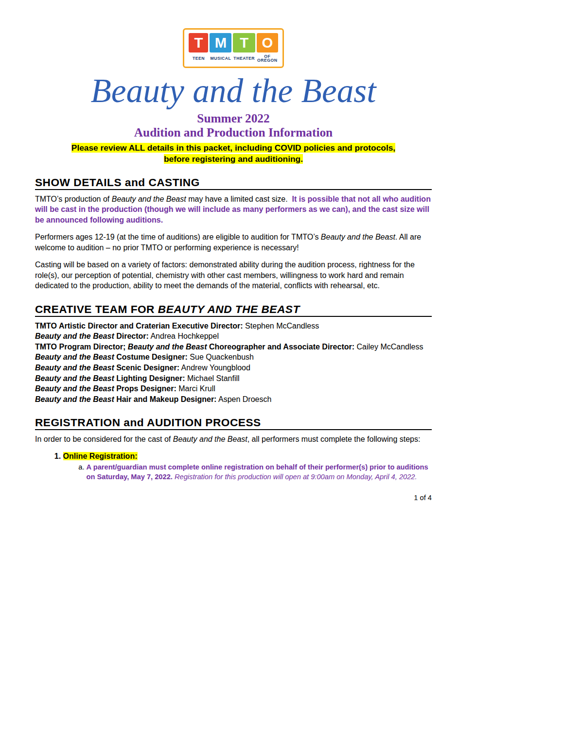| T | M | T | O |
| TEEN | MUSICAL | THEATER | OF OREGON |
Beauty and the Beast
Summer 2022
Audition and Production Information
Please review ALL details in this packet, including COVID policies and protocols,
before registering and auditioning.
SHOW DETAILS and CASTING
TMTO’s production of Beauty and the Beast may have a limited cast size. It is possible that not all who audition will be cast in the production (though we will include as many performers as we can), and the cast size will be announced following auditions.
Performers ages 12-19 (at the time of auditions) are eligible to audition for TMTO’s Beauty and the Beast. All are welcome to audition – no prior TMTO or performing experience is necessary!
Casting will be based on a variety of factors: demonstrated ability during the audition process, rightness for the role(s), our perception of potential, chemistry with other cast members, willingness to work hard and remain dedicated to the production, ability to meet the demands of the material, conflicts with rehearsal, etc.
CREATIVE TEAM FOR BEAUTY AND THE BEAST
TMTO Artistic Director and Craterian Executive Director: Stephen McCandless
Beauty and the Beast Director: Andrea Hochkeppel
TMTO Program Director; Beauty and the Beast Choreographer and Associate Director: Cailey McCandless
Beauty and the Beast Costume Designer: Sue Quackenbush
Beauty and the Beast Scenic Designer: Andrew Youngblood
Beauty and the Beast Lighting Designer: Michael Stanfill
Beauty and the Beast Props Designer: Marci Krull
Beauty and the Beast Hair and Makeup Designer: Aspen Droesch
REGISTRATION and AUDITION PROCESS
In order to be considered for the cast of Beauty and the Beast, all performers must complete the following steps:
Online Registration:
A parent/guardian must complete online registration on behalf of their performer(s) prior to auditions on Saturday, May 7, 2022. Registration for this production will open at 9:00am on Monday, April 4, 2022.
1 of 4